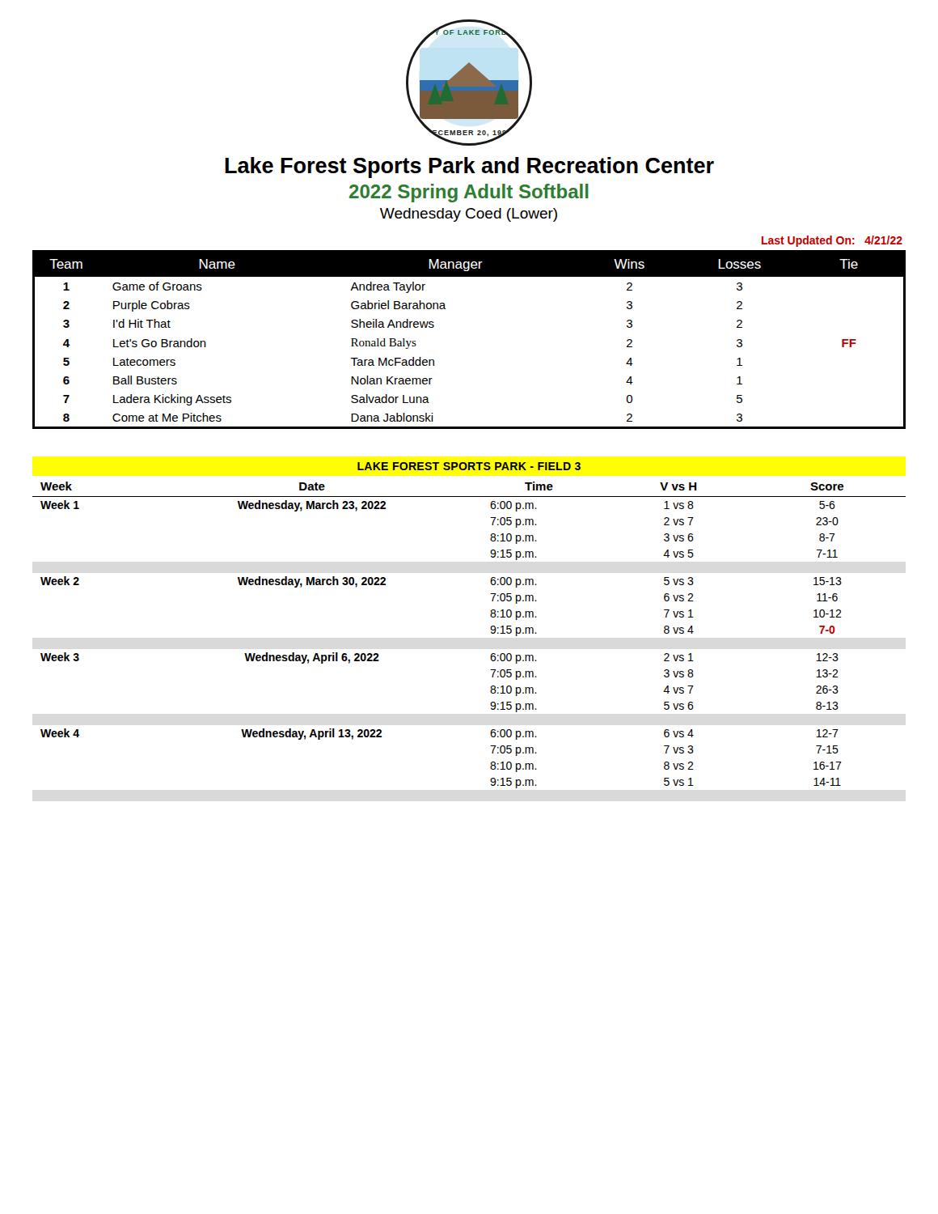CITY OF LAKE FOREST
DECEMBER 20, 1991
Lake Forest Sports Park and Recreation Center
2022 Spring Adult Softball
Wednesday Coed (Lower)
Last Updated On: 4/21/22
| Team | Name | Manager | Wins | Losses | Tie |
| --- | --- | --- | --- | --- | --- |
| 1 | Game of Groans | Andrea Taylor | 2 | 3 | |
| 2 | Purple Cobras | Gabriel Barahona | 3 | 2 | |
| 3 | I'd Hit That | Sheila Andrews | 3 | 2 | |
| 4 | Let's Go Brandon | Ronald Balys | 2 | 3 | FF |
| 5 | Latecomers | Tara McFadden | 4 | 1 | |
| 6 | Ball Busters | Nolan Kraemer | 4 | 1 | |
| 7 | Ladera Kicking Assets | Salvador Luna | 0 | 5 | |
| 8 | Come at Me Pitches | Dana Jablonski | 2 | 3 | |
LAKE FOREST SPORTS PARK - FIELD 3
| Week | Date | Time | V vs H | Score |
| --- | --- | --- | --- | --- |
| Week 1 | Wednesday, March 23, 2022 | 6:00 p.m. | 1 vs 8 | 5-6 |
| | | 7:05 p.m. | 2 vs 7 | 23-0 |
| | | 8:10 p.m. | 3 vs 6 | 8-7 |
| | | 9:15 p.m. | 4 vs 5 | 7-11 |
| Week 2 | Wednesday, March 30, 2022 | 6:00 p.m. | 5 vs 3 | 15-13 |
| | | 7:05 p.m. | 6 vs 2 | 11-6 |
| | | 8:10 p.m. | 7 vs 1 | 10-12 |
| | | 9:15 p.m. | 8 vs 4 | 7-0 |
| Week 3 | Wednesday, April 6, 2022 | 6:00 p.m. | 2 vs 1 | 12-3 |
| | | 7:05 p.m. | 3 vs 8 | 13-2 |
| | | 8:10 p.m. | 4 vs 7 | 26-3 |
| | | 9:15 p.m. | 5 vs 6 | 8-13 |
| Week 4 | Wednesday, April 13, 2022 | 6:00 p.m. | 6 vs 4 | 12-7 |
| | | 7:05 p.m. | 7 vs 3 | 7-15 |
| | | 8:10 p.m. | 8 vs 2 | 16-17 |
| | | 9:15 p.m. | 5 vs 1 | 14-11 |